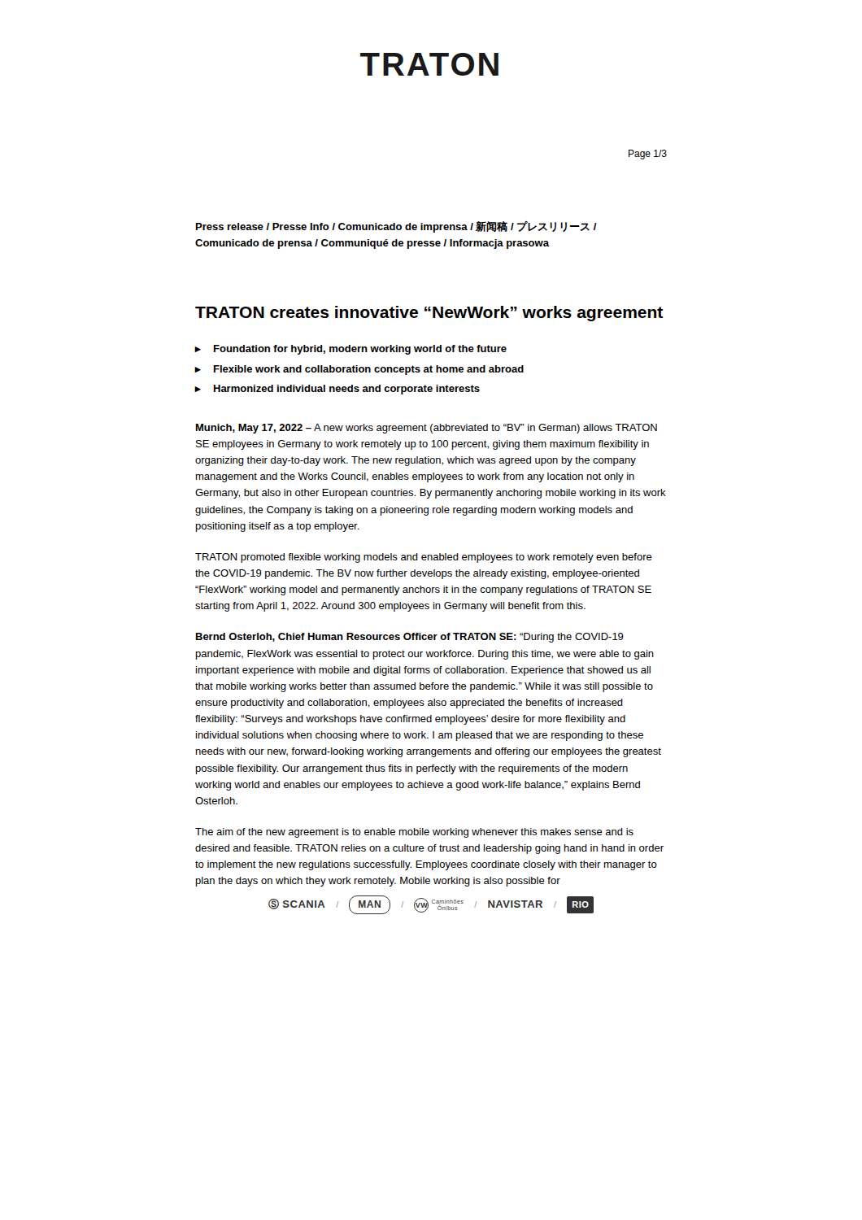TRATON
Page 1/3
Press release / Presse Info / Comunicado de imprensa / 新闻稿 / プレスリリース /
Comunicado de prensa / Communiqué de presse / Informacja prasowa
TRATON creates innovative “NewWork” works agreement
Foundation for hybrid, modern working world of the future
Flexible work and collaboration concepts at home and abroad
Harmonized individual needs and corporate interests
Munich, May 17, 2022 – A new works agreement (abbreviated to “BV” in German) allows TRATON SE employees in Germany to work remotely up to 100 percent, giving them maximum flexibility in organizing their day-to-day work. The new regulation, which was agreed upon by the company management and the Works Council, enables employees to work from any location not only in Germany, but also in other European countries. By permanently anchoring mobile working in its work guidelines, the Company is taking on a pioneering role regarding modern working models and positioning itself as a top employer.
TRATON promoted flexible working models and enabled employees to work remotely even before the COVID-19 pandemic. The BV now further develops the already existing, employee-oriented “FlexWork” working model and permanently anchors it in the company regulations of TRATON SE starting from April 1, 2022. Around 300 employees in Germany will benefit from this.
Bernd Osterloh, Chief Human Resources Officer of TRATON SE: “During the COVID-19 pandemic, FlexWork was essential to protect our workforce. During this time, we were able to gain important experience with mobile and digital forms of collaboration. Experience that showed us all that mobile working works better than assumed before the pandemic.” While it was still possible to ensure productivity and collaboration, employees also appreciated the benefits of increased flexibility: “Surveys and workshops have confirmed employees’ desire for more flexibility and individual solutions when choosing where to work. I am pleased that we are responding to these needs with our new, forward-looking working arrangements and offering our employees the greatest possible flexibility. Our arrangement thus fits in perfectly with the requirements of the modern working world and enables our employees to achieve a good work-life balance,” explains Bernd Osterloh.
The aim of the new agreement is to enable mobile working whenever this makes sense and is desired and feasible. TRATON relies on a culture of trust and leadership going hand in hand in order to implement the new regulations successfully. Employees coordinate closely with their manager to plan the days on which they work remotely. Mobile working is also possible for
Ⓢ SCANIA / MAN / VW Caminhões
Ônibus / NAVISTAR / RIO